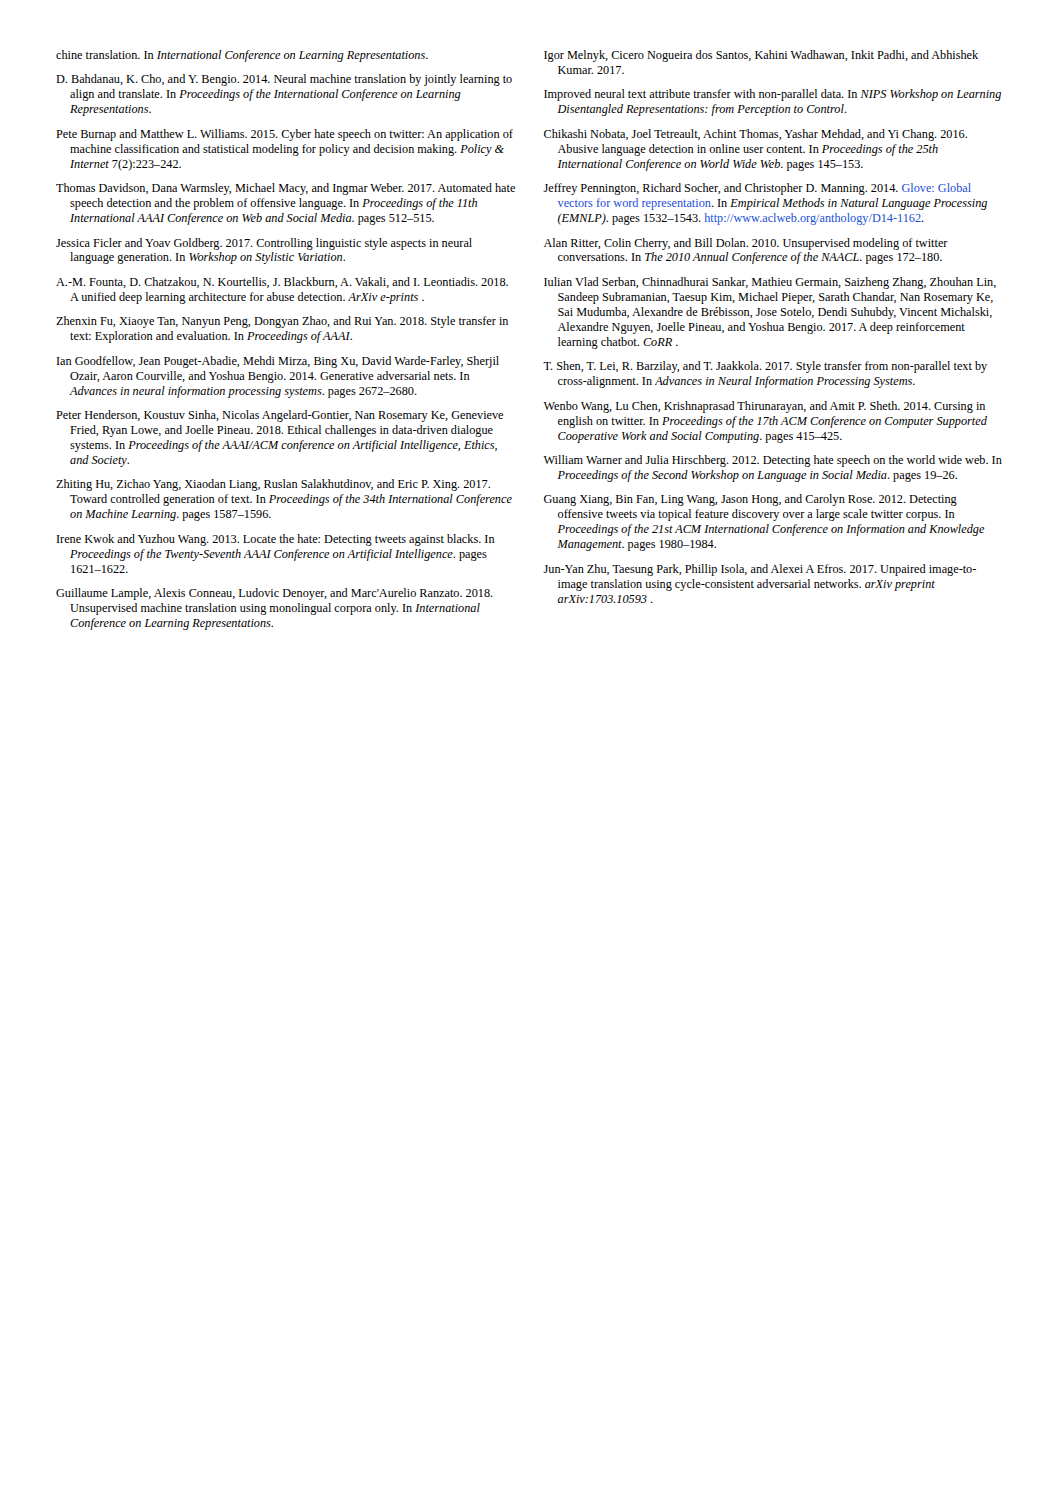chine translation. In International Conference on Learning Representations.
D. Bahdanau, K. Cho, and Y. Bengio. 2014. Neural machine translation by jointly learning to align and translate. In Proceedings of the International Conference on Learning Representations.
Pete Burnap and Matthew L. Williams. 2015. Cyber hate speech on twitter: An application of machine classification and statistical modeling for policy and decision making. Policy & Internet 7(2):223–242.
Thomas Davidson, Dana Warmsley, Michael Macy, and Ingmar Weber. 2017. Automated hate speech detection and the problem of offensive language. In Proceedings of the 11th International AAAI Conference on Web and Social Media. pages 512–515.
Jessica Ficler and Yoav Goldberg. 2017. Controlling linguistic style aspects in neural language generation. In Workshop on Stylistic Variation.
A.-M. Founta, D. Chatzakou, N. Kourtellis, J. Blackburn, A. Vakali, and I. Leontiadis. 2018. A unified deep learning architecture for abuse detection. ArXiv e-prints .
Zhenxin Fu, Xiaoye Tan, Nanyun Peng, Dongyan Zhao, and Rui Yan. 2018. Style transfer in text: Exploration and evaluation. In Proceedings of AAAI.
Ian Goodfellow, Jean Pouget-Abadie, Mehdi Mirza, Bing Xu, David Warde-Farley, Sherjil Ozair, Aaron Courville, and Yoshua Bengio. 2014. Generative adversarial nets. In Advances in neural information processing systems. pages 2672–2680.
Peter Henderson, Koustuv Sinha, Nicolas Angelard-Gontier, Nan Rosemary Ke, Genevieve Fried, Ryan Lowe, and Joelle Pineau. 2018. Ethical challenges in data-driven dialogue systems. In Proceedings of the AAAI/ACM conference on Artificial Intelligence, Ethics, and Society.
Zhiting Hu, Zichao Yang, Xiaodan Liang, Ruslan Salakhutdinov, and Eric P. Xing. 2017. Toward controlled generation of text. In Proceedings of the 34th International Conference on Machine Learning. pages 1587–1596.
Irene Kwok and Yuzhou Wang. 2013. Locate the hate: Detecting tweets against blacks. In Proceedings of the Twenty-Seventh AAAI Conference on Artificial Intelligence. pages 1621–1622.
Guillaume Lample, Alexis Conneau, Ludovic Denoyer, and Marc'Aurelio Ranzato. 2018. Unsupervised machine translation using monolingual corpora only. In International Conference on Learning Representations.
Igor Melnyk, Cicero Nogueira dos Santos, Kahini Wadhawan, Inkit Padhi, and Abhishek Kumar. 2017.
Improved neural text attribute transfer with non-parallel data. In NIPS Workshop on Learning Disentangled Representations: from Perception to Control.
Chikashi Nobata, Joel Tetreault, Achint Thomas, Yashar Mehdad, and Yi Chang. 2016. Abusive language detection in online user content. In Proceedings of the 25th International Conference on World Wide Web. pages 145–153.
Jeffrey Pennington, Richard Socher, and Christopher D. Manning. 2014. Glove: Global vectors for word representation. In Empirical Methods in Natural Language Processing (EMNLP). pages 1532–1543. http://www.aclweb.org/anthology/D14-1162.
Alan Ritter, Colin Cherry, and Bill Dolan. 2010. Unsupervised modeling of twitter conversations. In The 2010 Annual Conference of the NAACL. pages 172–180.
Iulian Vlad Serban, Chinnadhurai Sankar, Mathieu Germain, Saizheng Zhang, Zhouhan Lin, Sandeep Subramanian, Taesup Kim, Michael Pieper, Sarath Chandar, Nan Rosemary Ke, Sai Mudumba, Alexandre de Brébisson, Jose Sotelo, Dendi Suhubdy, Vincent Michalski, Alexandre Nguyen, Joelle Pineau, and Yoshua Bengio. 2017. A deep reinforcement learning chatbot. CoRR .
T. Shen, T. Lei, R. Barzilay, and T. Jaakkola. 2017. Style transfer from non-parallel text by cross-alignment. In Advances in Neural Information Processing Systems.
Wenbo Wang, Lu Chen, Krishnaprasad Thirunarayan, and Amit P. Sheth. 2014. Cursing in english on twitter. In Proceedings of the 17th ACM Conference on Computer Supported Cooperative Work and Social Computing. pages 415–425.
William Warner and Julia Hirschberg. 2012. Detecting hate speech on the world wide web. In Proceedings of the Second Workshop on Language in Social Media. pages 19–26.
Guang Xiang, Bin Fan, Ling Wang, Jason Hong, and Carolyn Rose. 2012. Detecting offensive tweets via topical feature discovery over a large scale twitter corpus. In Proceedings of the 21st ACM International Conference on Information and Knowledge Management. pages 1980–1984.
Jun-Yan Zhu, Taesung Park, Phillip Isola, and Alexei A Efros. 2017. Unpaired image-to-image translation using cycle-consistent adversarial networks. arXiv preprint arXiv:1703.10593 .